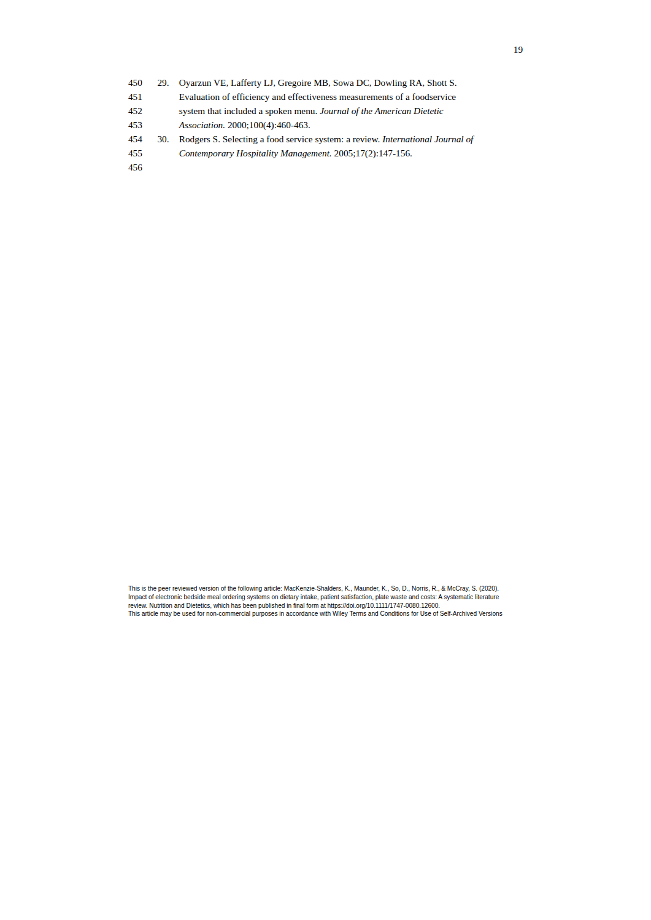19
450 29. Oyarzun VE, Lafferty LJ, Gregoire MB, Sowa DC, Dowling RA, Shott S.
451 Evaluation of efficiency and effectiveness measurements of a foodservice
452 system that included a spoken menu. Journal of the American Dietetic
453 Association. 2000;100(4):460-463.
454 30. Rodgers S. Selecting a food service system: a review. International Journal of
455 Contemporary Hospitality Management. 2005;17(2):147-156.
456
This is the peer reviewed version of the following article: MacKenzie-Shalders, K., Maunder, K., So, D., Norris, R., & McCray, S. (2020).
Impact of electronic bedside meal ordering systems on dietary intake, patient satisfaction, plate waste and costs: A systematic literature
review. Nutrition and Dietetics, which has been published in final form at https://doi.org/10.1111/1747-0080.12600.
This article may be used for non-commercial purposes in accordance with Wiley Terms and Conditions for Use of Self-Archived Versions